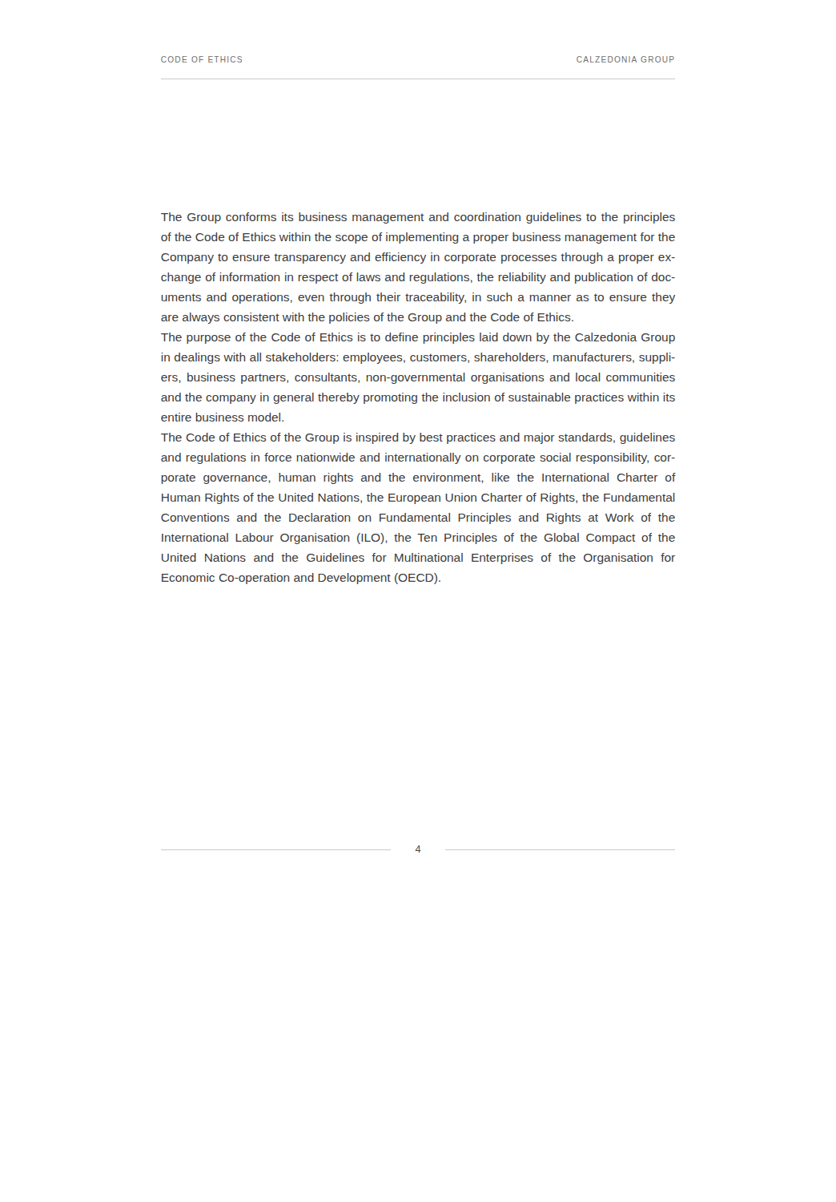Code of Ethics Calzedonia Group
The Group conforms its business management and coordination guidelines to the principles of the Code of Ethics within the scope of implementing a proper business management for the Company to ensure transparency and efficiency in corporate processes through a proper exchange of information in respect of laws and regulations, the reliability and publication of documents and operations, even through their traceability, in such a manner as to ensure they are always consistent with the policies of the Group and the Code of Ethics.
The purpose of the Code of Ethics is to define principles laid down by the Calzedonia Group in dealings with all stakeholders: employees, customers, shareholders, manufacturers, suppliers, business partners, consultants, non-governmental organisations and local communities and the company in general thereby promoting the inclusion of sustainable practices within its entire business model.
The Code of Ethics of the Group is inspired by best practices and major standards, guidelines and regulations in force nationwide and internationally on corporate social responsibility, corporate governance, human rights and the environment, like the International Charter of Human Rights of the United Nations, the European Union Charter of Rights, the Fundamental Conventions and the Declaration on Fundamental Principles and Rights at Work of the International Labour Organisation (ILO), the Ten Principles of the Global Compact of the United Nations and the Guidelines for Multinational Enterprises of the Organisation for Economic Co-operation and Development (OECD).
4